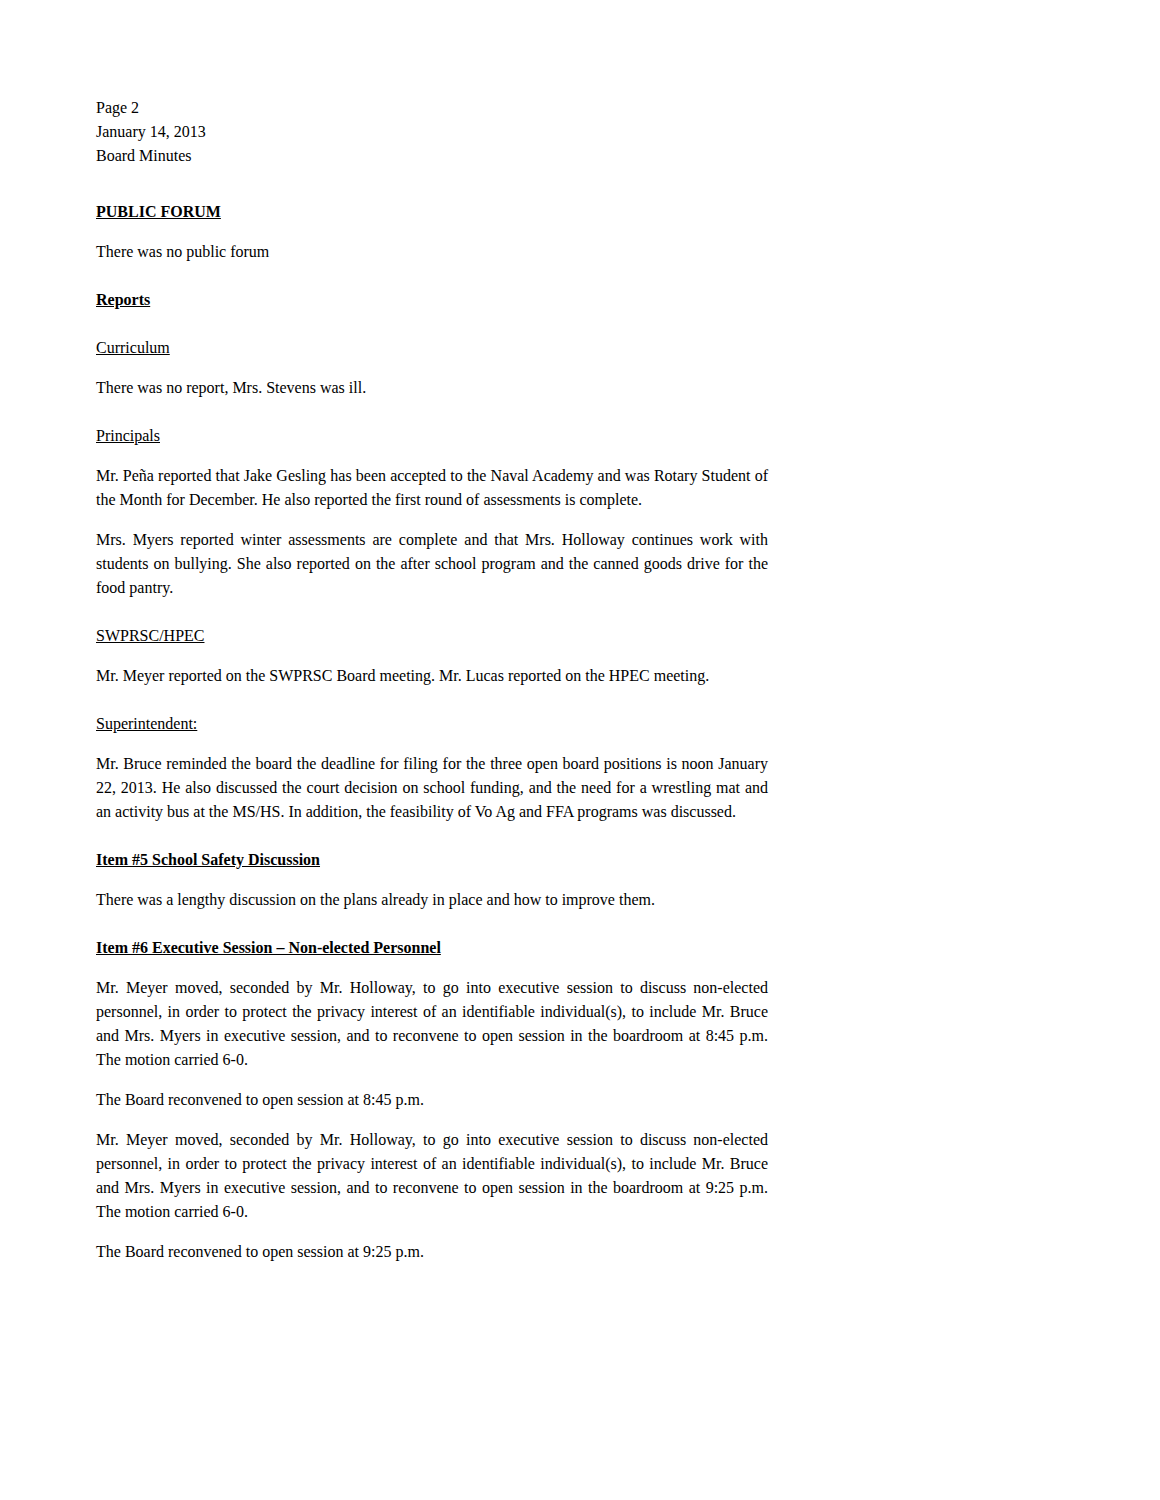Page 2
January 14, 2013
Board Minutes
PUBLIC FORUM
There was no public forum
Reports
Curriculum
There was no report, Mrs. Stevens was ill.
Principals
Mr. Peña reported that Jake Gesling has been accepted to the Naval Academy and was Rotary Student of the Month for December. He also reported the first round of assessments is complete.
Mrs. Myers reported winter assessments are complete and that Mrs. Holloway continues work with students on bullying. She also reported on the after school program and the canned goods drive for the food pantry.
SWPRSC/HPEC
Mr. Meyer reported on the SWPRSC Board meeting. Mr. Lucas reported on the HPEC meeting.
Superintendent:
Mr. Bruce reminded the board the deadline for filing for the three open board positions is noon January 22, 2013. He also discussed the court decision on school funding, and the need for a wrestling mat and an activity bus at the MS/HS. In addition, the feasibility of Vo Ag and FFA programs was discussed.
Item #5 School Safety Discussion
There was a lengthy discussion on the plans already in place and how to improve them.
Item #6 Executive Session – Non-elected Personnel
Mr. Meyer moved, seconded by Mr. Holloway, to go into executive session to discuss non-elected personnel, in order to protect the privacy interest of an identifiable individual(s), to include Mr. Bruce and Mrs. Myers in executive session, and to reconvene to open session in the boardroom at 8:45 p.m. The motion carried 6-0.
The Board reconvened to open session at 8:45 p.m.
Mr. Meyer moved, seconded by Mr. Holloway, to go into executive session to discuss non-elected personnel, in order to protect the privacy interest of an identifiable individual(s), to include Mr. Bruce and Mrs. Myers in executive session, and to reconvene to open session in the boardroom at 9:25 p.m. The motion carried 6-0.
The Board reconvened to open session at 9:25 p.m.